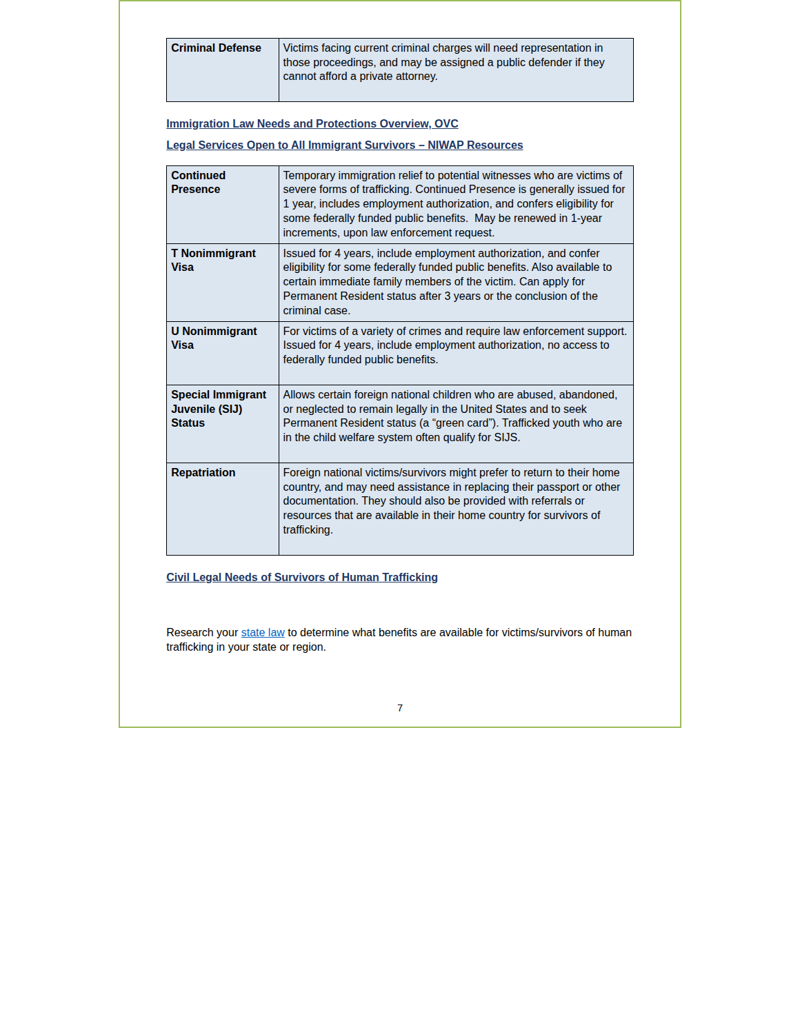| Criminal Defense | Victims facing current criminal charges will need representation in those proceedings, and may be assigned a public defender if they cannot afford a private attorney. |
Immigration Law Needs and Protections Overview, OVC
Legal Services Open to All Immigrant Survivors – NIWAP Resources
| Continued Presence | Temporary immigration relief to potential witnesses who are victims of severe forms of trafficking. Continued Presence is generally issued for 1 year, includes employment authorization, and confers eligibility for some federally funded public benefits. May be renewed in 1-year increments, upon law enforcement request. |
| T Nonimmigrant Visa | Issued for 4 years, include employment authorization, and confer eligibility for some federally funded public benefits. Also available to certain immediate family members of the victim. Can apply for Permanent Resident status after 3 years or the conclusion of the criminal case. |
| U Nonimmigrant Visa | For victims of a variety of crimes and require law enforcement support. Issued for 4 years, include employment authorization, no access to federally funded public benefits. |
| Special Immigrant Juvenile (SIJ) Status | Allows certain foreign national children who are abused, abandoned, or neglected to remain legally in the United States and to seek Permanent Resident status (a “green card”). Trafficked youth who are in the child welfare system often qualify for SIJS. |
| Repatriation | Foreign national victims/survivors might prefer to return to their home country, and may need assistance in replacing their passport or other documentation. They should also be provided with referrals or resources that are available in their home country for survivors of trafficking. |
Civil Legal Needs of Survivors of Human Trafficking
Research your state law to determine what benefits are available for victims/survivors of human trafficking in your state or region.
7